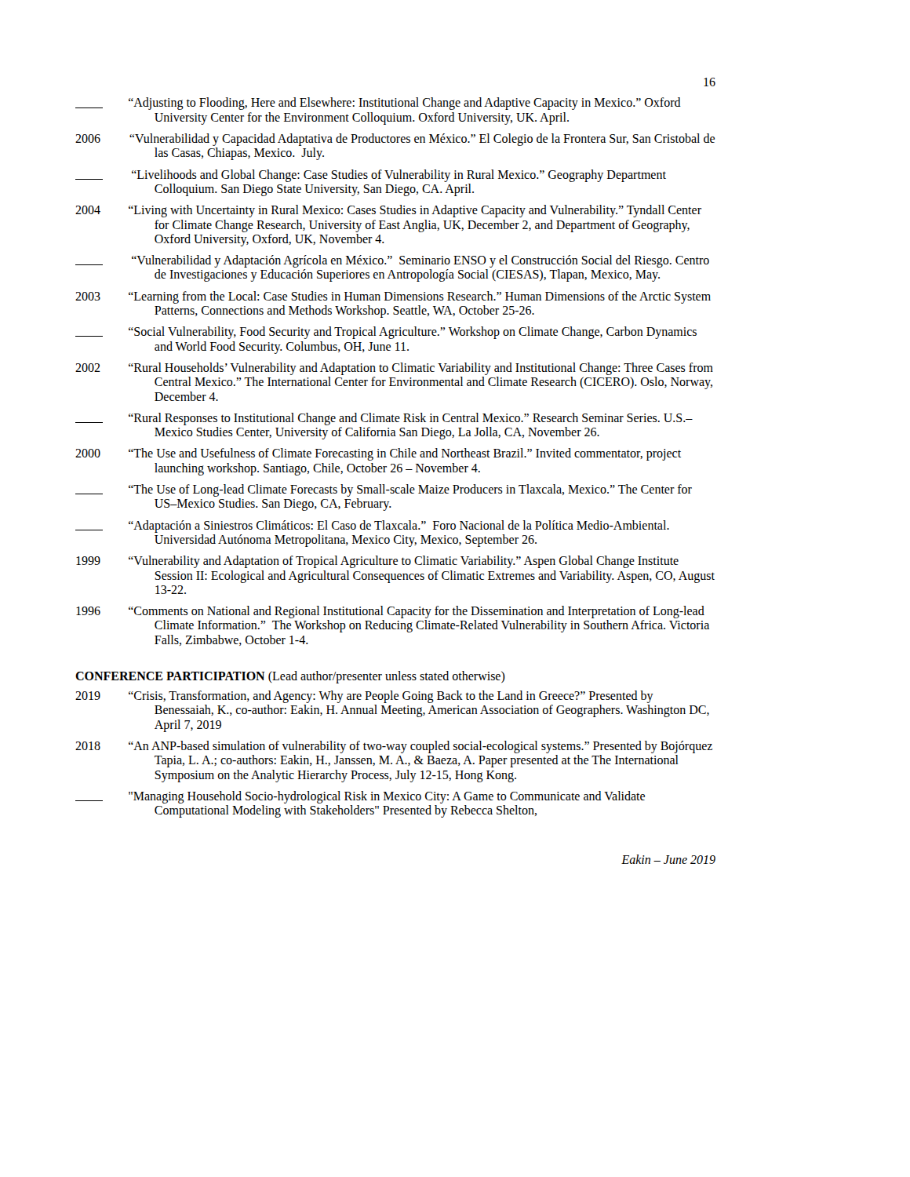16
| | “Adjusting to Flooding, Here and Elsewhere: Institutional Change and Adaptive Capacity in Mexico.” Oxford University Center for the Environment Colloquium. Oxford University, UK. April. |
| 2006 | “ Vulnerabilidad y Capacidad Adaptativa de Productores en México.” El Colegio de la Frontera Sur, San Cristobal de las Casas, Chiapas, Mexico. July. |
| | “Livelihoods and Global Change: Case Studies of Vulnerability in Rural Mexico.” Geography Department Colloquium. San Diego State University, San Diego, CA. April. |
| 2004 | “Living with Uncertainty in Rural Mexico: Cases Studies in Adaptive Capacity and Vulnerability.” Tyndall Center for Climate Change Research, University of East Anglia, UK, December 2, and Department of Geography, Oxford University, Oxford, UK, November 4. |
| | “Vulnerabilidad y Adaptación Agrícola en México.” Seminario ENSO y el Construcción Social del Riesgo. Centro de Investigaciones y Educación Superiores en Antropología Social (CIESAS), Tlapan, Mexico, May. |
| 2003 | “Learning from the Local: Case Studies in Human Dimensions Research.” Human Dimensions of the Arctic System Patterns, Connections and Methods Workshop. Seattle, WA, October 25-26. |
| | “Social Vulnerability, Food Security and Tropical Agriculture.” Workshop on Climate Change, Carbon Dynamics and World Food Security. Columbus, OH, June 11. |
| 2002 | “Rural Households’ Vulnerability and Adaptation to Climatic Variability and Institutional Change: Three Cases from Central Mexico.” The International Center for Environmental and Climate Research (CICERO). Oslo, Norway, December 4. |
| | “Rural Responses to Institutional Change and Climate Risk in Central Mexico.” Research Seminar Series. U.S.–Mexico Studies Center, University of California San Diego, La Jolla, CA, November 26. |
| 2000 | “The Use and Usefulness of Climate Forecasting in Chile and Northeast Brazil.” Invited commentator, project launching workshop. Santiago, Chile, October 26 – November 4. |
| | “The Use of Long-lead Climate Forecasts by Small-scale Maize Producers in Tlaxcala, Mexico.” The Center for US–Mexico Studies. San Diego, CA, February. |
| | “Adaptación a Siniestros Climáticos: El Caso de Tlaxcala.” Foro Nacional de la Política Medio-Ambiental. Universidad Autónoma Metropolitana, Mexico City, Mexico, September 26. |
| 1999 | “Vulnerability and Adaptation of Tropical Agriculture to Climatic Variability.” Aspen Global Change Institute Session II: Ecological and Agricultural Consequences of Climatic Extremes and Variability. Aspen, CO, August 13-22. |
| 1996 | “Comments on National and Regional Institutional Capacity for the Dissemination and Interpretation of Long-lead Climate Information.” The Workshop on Reducing Climate-Related Vulnerability in Southern Africa. Victoria Falls, Zimbabwe, October 1-4. |
CONFERENCE PARTICIPATION (Lead author/presenter unless stated otherwise)
| 2019 | “Crisis, Transformation, and Agency: Why are People Going Back to the Land in Greece?” Presented by Benessaiah, K., co-author: Eakin, H. Annual Meeting, American Association of Geographers. Washington DC, April 7, 2019 |
| 2018 | “An ANP-based simulation of vulnerability of two-way coupled social-ecological systems.” Presented by Bojórquez Tapia, L. A.; co-authors: Eakin, H., Janssen, M. A., & Baeza, A. Paper presented at the The International Symposium on the Analytic Hierarchy Process, July 12-15, Hong Kong. |
| | "Managing Household Socio-hydrological Risk in Mexico City: A Game to Communicate and Validate Computational Modeling with Stakeholders" Presented by Rebecca Shelton, |
Eakin – June 2019